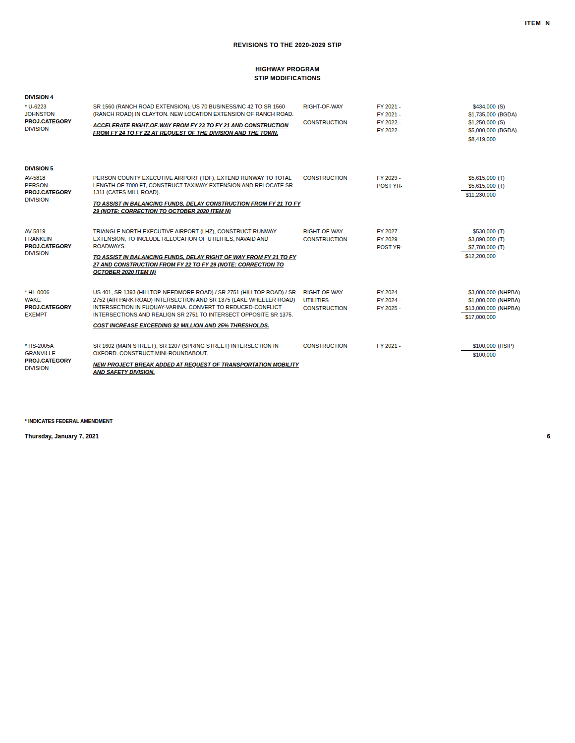ITEM N
REVISIONS TO THE 2020-2029 STIP
HIGHWAY PROGRAM
STIP MODIFICATIONS
DIVISION 4
| * U-6223 JOHNSTON PROJ.CATEGORY DIVISION | SR 1560 (RANCH ROAD EXTENSION), US 70 BUSINESS/NC 42 TO SR 1560 (RANCH ROAD) IN CLAYTON. NEW LOCATION EXTENSION OF RANCH ROAD. ACCELERATE RIGHT-OF-WAY FROM FY 23 TO FY 21 AND CONSTRUCTION FROM FY 24 TO FY 22 AT REQUEST OF THE DIVISION AND THE TOWN. | RIGHT-OF-WAY CONSTRUCTION | FY 2021 - FY 2021 - FY 2022 - FY 2022 - | $434,000 $1,735,000 $1,250,000 $5,000,000 $8,419,000 | (S) (BGDA) (S) (BGDA) |
DIVISION 5
| AV-5818 PERSON PROJ.CATEGORY DIVISION | PERSON COUNTY EXECUTIVE AIRPORT (TDF), EXTEND RUNWAY TO TOTAL LENGTH OF 7000 FT, CONSTRUCT TAXIWAY EXTENSION AND RELOCATE SR 1311 (CATES MILL ROAD). TO ASSIST IN BALANCING FUNDS, DELAY CONSTRUCTION FROM FY 21 TO FY 29 (NOTE: CORRECTION TO OCTOBER 2020 ITEM N) | CONSTRUCTION | FY 2029 - POST YR- | $5,615,000 $5,615,000 $11,230,000 | (T) (T) |
| AV-5819 FRANKLIN PROJ.CATEGORY DIVISION | TRIANGLE NORTH EXECUTIVE AIRPORT (LHZ), CONSTRUCT RUNWAY EXTENSION, TO INCLUDE RELOCATION OF UTILITIES, NAVAID AND ROADWAYS. TO ASSIST IN BALANCING FUNDS, DELAY RIGHT OF WAY FROM FY 21 TO FY 27 AND CONSTRUCTION FROM FY 22 TO FY 29 (NOTE: CORRECTION TO OCTOBER 2020 ITEM N) | RIGHT-OF-WAY CONSTRUCTION | FY 2027 - FY 2029 - POST YR- | $530,000 $3,890,000 $7,780,000 $12,200,000 | (T) (T) (T) |
| * HL-0006 WAKE PROJ.CATEGORY EXEMPT | US 401, SR 1393 (HILLTOP-NEEDMORE ROAD) / SR 2751 (HILLTOP ROAD) / SR 2752 (AIR PARK ROAD) INTERSECTION AND SR 1375 (LAKE WHEELER ROAD) INTERSECTION IN FUQUAY-VARINA. CONVERT TO REDUCED-CONFLICT INTERSECTIONS AND REALIGN SR 2751 TO INTERSECT OPPOSITE SR 1375. COST INCREASE EXCEEDING $2 MILLION AND 25% THRESHOLDS. | RIGHT-OF-WAY UTILITIES CONSTRUCTION | FY 2024 - FY 2024 - FY 2025 - | $3,000,000 $1,000,000 $13,000,000 $17,000,000 | (NHPBA) (NHPBA) (NHPBA) |
| * HS-2005A GRANVILLE PROJ.CATEGORY DIVISION | SR 1602 (MAIN STREET), SR 1207 (SPRING STREET) INTERSECTION IN OXFORD. CONSTRUCT MINI-ROUNDABOUT. NEW PROJECT BREAK ADDED AT REQUEST OF TRANSPORTATION MOBILITY AND SAFETY DIVISION. | CONSTRUCTION | FY 2021 - | $100,000 $100,000 | (HSIP) |
* INDICATES FEDERAL AMENDMENT
Thursday, January 7, 2021 6